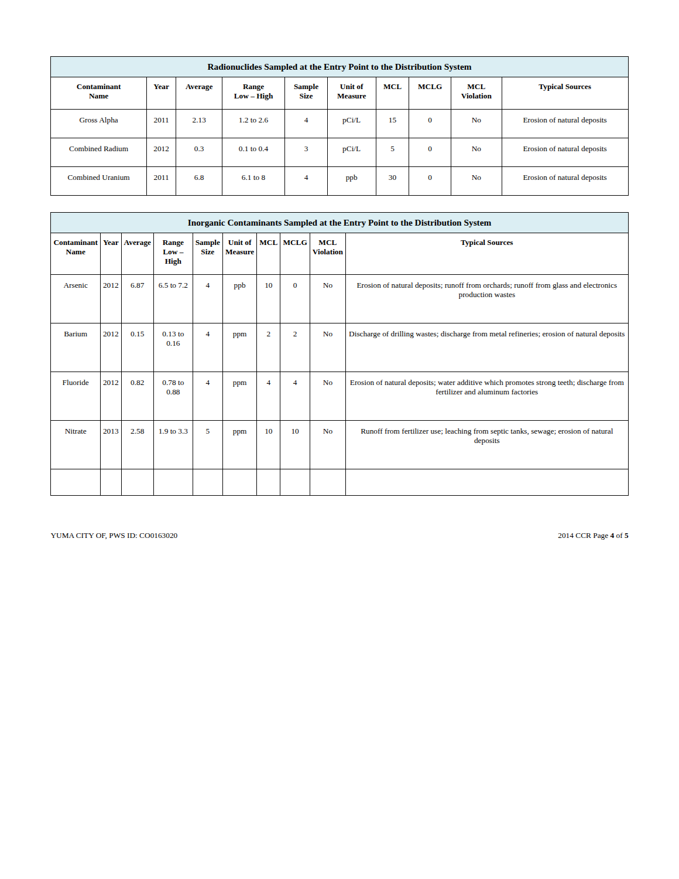Radionuclides Sampled at the Entry Point to the Distribution System
| Contaminant Name | Year | Average | Range Low – High | Sample Size | Unit of Measure | MCL | MCLG | MCL Violation | Typical Sources |
| --- | --- | --- | --- | --- | --- | --- | --- | --- | --- |
| Gross Alpha | 2011 | 2.13 | 1.2 to 2.6 | 4 | pCi/L | 15 | 0 | No | Erosion of natural deposits |
| Combined Radium | 2012 | 0.3 | 0.1 to 0.4 | 3 | pCi/L | 5 | 0 | No | Erosion of natural deposits |
| Combined Uranium | 2011 | 6.8 | 6.1 to 8 | 4 | ppb | 30 | 0 | No | Erosion of natural deposits |
Inorganic Contaminants Sampled at the Entry Point to the Distribution System
| Contaminant Name | Year | Average | Range Low – High | Sample Size | Unit of Measure | MCL | MCLG | MCL Violation | Typical Sources |
| --- | --- | --- | --- | --- | --- | --- | --- | --- | --- |
| Arsenic | 2012 | 6.87 | 6.5 to 7.2 | 4 | ppb | 10 | 0 | No | Erosion of natural deposits; runoff from orchards; runoff from glass and electronics production wastes |
| Barium | 2012 | 0.15 | 0.13 to 0.16 | 4 | ppm | 2 | 2 | No | Discharge of drilling wastes; discharge from metal refineries; erosion of natural deposits |
| Fluoride | 2012 | 0.82 | 0.78 to 0.88 | 4 | ppm | 4 | 4 | No | Erosion of natural deposits; water additive which promotes strong teeth; discharge from fertilizer and aluminum factories |
| Nitrate | 2013 | 2.58 | 1.9 to 3.3 | 5 | ppm | 10 | 10 | No | Runoff from fertilizer use; leaching from septic tanks, sewage; erosion of natural deposits |
YUMA CITY OF, PWS ID: CO0163020
2014 CCR Page 4 of 5